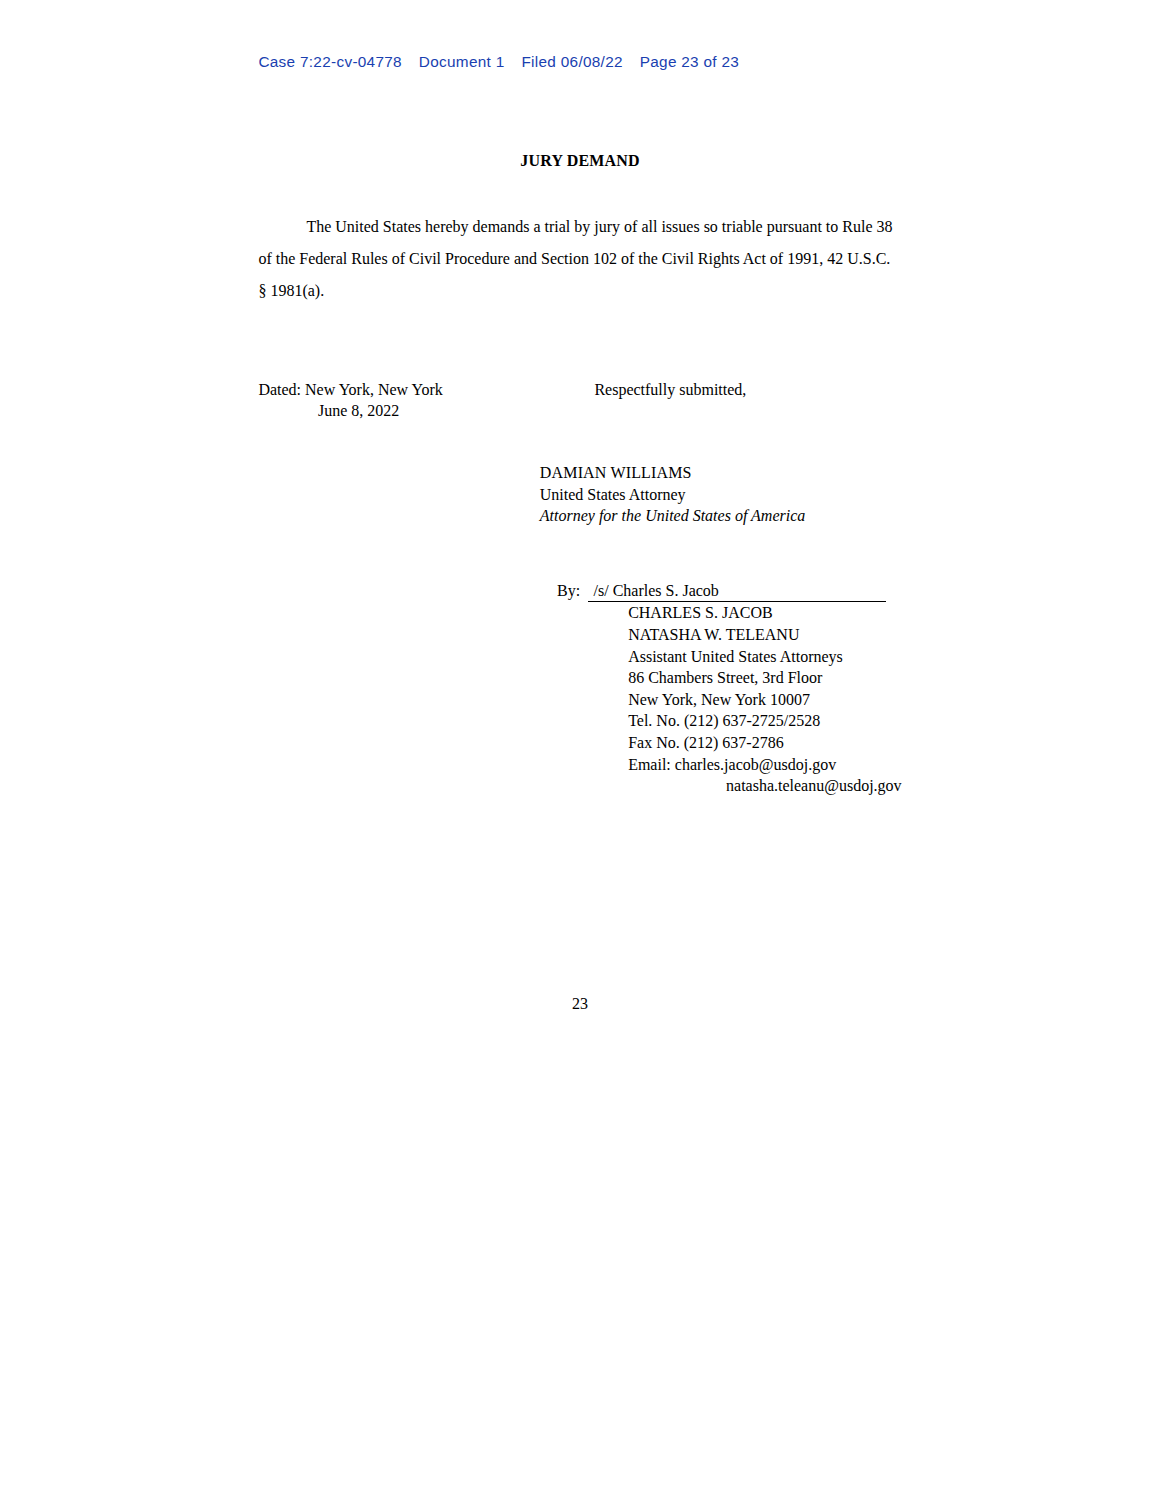Case 7:22-cv-04778 Document 1 Filed 06/08/22 Page 23 of 23
JURY DEMAND
The United States hereby demands a trial by jury of all issues so triable pursuant to Rule 38 of the Federal Rules of Civil Procedure and Section 102 of the Civil Rights Act of 1991, 42 U.S.C. § 1981(a).
| Dated: New York, New York June 8, 2022 | Respectfully submitted, |
| | DAMIAN WILLIAMS United States Attorney Attorney for the United States of America By: /s/ Charles S. Jacob CHARLES S. JACOB NATASHA W. TELEANU Assistant United States Attorneys 86 Chambers Street, 3rd Floor New York, New York 10007 Tel. No. (212) 637-2725/2528 Fax No. (212) 637-2786 Email: charles.jacob@usdoj.gov natasha.teleanu@usdoj.gov |
23